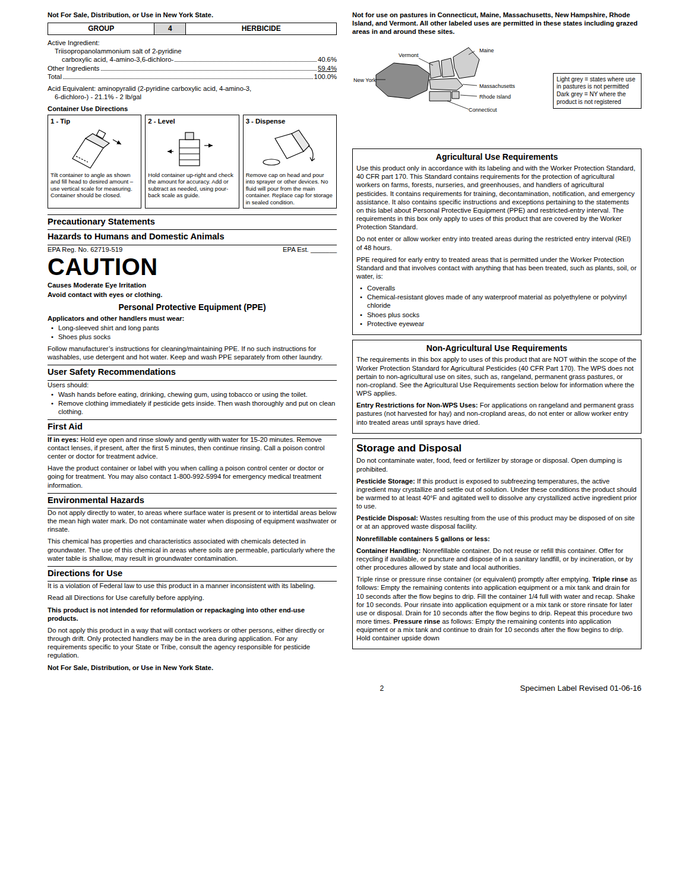Not For Sale, Distribution, or Use in New York State.
| GROUP | 4 | HERBICIDE |
Active Ingredient:
Triisopropanolammonium salt of 2-pyridine
carboxylic acid, 4-amino-3,6-dichloro- 40.6%
Other Ingredients 59.4%
Total 100.0%
Acid Equivalent: aminopyralid (2-pyridine carboxylic acid, 4-amino-3,
6-dichloro-) - 21.1% - 2 lb/gal
Container Use Directions
1 - Tip
Tilt container to angle as shown and fill head to desired amount – use vertical scale for measuring. Container should be closed.
2 - Level
Hold container up-right and check the amount for accuracy. Add or subtract as needed, using pour-back scale as guide.
3 - Dispense
Remove cap on head and pour into sprayer or other devices. No fluid will pour from the main container. Replace cap for storage in sealed condition.
Precautionary Statements
Hazards to Humans and Domestic Animals
EPA Reg. No. 62719-519 EPA Est. _______
CAUTION
Causes Moderate Eye Irritation
Avoid contact with eyes or clothing.
Personal Protective Equipment (PPE)
Applicators and other handlers must wear:
Long-sleeved shirt and long pants
Shoes plus socks
Follow manufacturer’s instructions for cleaning/maintaining PPE. If no such instructions for washables, use detergent and hot water. Keep and wash PPE separately from other laundry.
User Safety Recommendations
Users should:
Wash hands before eating, drinking, chewing gum, using tobacco or using the toilet.
Remove clothing immediately if pesticide gets inside. Then wash thoroughly and put on clean clothing.
First Aid
If in eyes: Hold eye open and rinse slowly and gently with water for 15-20 minutes. Remove contact lenses, if present, after the first 5 minutes, then continue rinsing. Call a poison control center or doctor for treatment advice.
Have the product container or label with you when calling a poison control center or doctor or going for treatment. You may also contact 1-800-992-5994 for emergency medical treatment information.
Environmental Hazards
Do not apply directly to water, to areas where surface water is present or to intertidal areas below the mean high water mark. Do not contaminate water when disposing of equipment washwater or rinsate.
This chemical has properties and characteristics associated with chemicals detected in groundwater. The use of this chemical in areas where soils are permeable, particularly where the water table is shallow, may result in groundwater contamination.
Directions for Use
It is a violation of Federal law to use this product in a manner inconsistent with its labeling.
Read all Directions for Use carefully before applying.
This product is not intended for reformulation or repackaging into other end-use products.
Do not apply this product in a way that will contact workers or other persons, either directly or through drift. Only protected handlers may be in the area during application. For any requirements specific to your State or Tribe, consult the agency responsible for pesticide regulation.
Not For Sale, Distribution, or Use in New York State.
Not for use on pastures in Connecticut, Maine, Massachusetts, New Hampshire, Rhode Island, and Vermont. All other labeled uses are permitted in these states including grazed areas in and around these sites.
New York Vermont Maine Massachusetts Rhode Island Connecticut
Light grey = states where use in pastures is not permitted
Dark grey = NY where the product is not registered
Agricultural Use Requirements
Use this product only in accordance with its labeling and with the Worker Protection Standard, 40 CFR part 170. This Standard contains requirements for the protection of agricultural workers on farms, forests, nurseries, and greenhouses, and handlers of agricultural pesticides. It contains requirements for training, decontamination, notification, and emergency assistance. It also contains specific instructions and exceptions pertaining to the statements on this label about Personal Protective Equipment (PPE) and restricted-entry interval. The requirements in this box only apply to uses of this product that are covered by the Worker Protection Standard.
Do not enter or allow worker entry into treated areas during the restricted entry interval (REI) of 48 hours.
PPE required for early entry to treated areas that is permitted under the Worker Protection Standard and that involves contact with anything that has been treated, such as plants, soil, or water, is:
Coveralls
Chemical-resistant gloves made of any waterproof material as polyethylene or polyvinyl chloride
Shoes plus socks
Protective eyewear
Non-Agricultural Use Requirements
The requirements in this box apply to uses of this product that are NOT within the scope of the Worker Protection Standard for Agricultural Pesticides (40 CFR Part 170). The WPS does not pertain to non-agricultural use on sites, such as, rangeland, permanent grass pastures, or non-cropland. See the Agricultural Use Requirements section below for information where the WPS applies.
Entry Restrictions for Non-WPS Uses: For applications on rangeland and permanent grass pastures (not harvested for hay) and non-cropland areas, do not enter or allow worker entry into treated areas until sprays have dried.
Storage and Disposal
Do not contaminate water, food, feed or fertilizer by storage or disposal. Open dumping is prohibited.
Pesticide Storage: If this product is exposed to subfreezing temperatures, the active ingredient may crystallize and settle out of solution. Under these conditions the product should be warmed to at least 40°F and agitated well to dissolve any crystallized active ingredient prior to use.
Pesticide Disposal: Wastes resulting from the use of this product may be disposed of on site or at an approved waste disposal facility.
Nonrefillable containers 5 gallons or less:
Container Handling: Nonrefillable container. Do not reuse or refill this container. Offer for recycling if available, or puncture and dispose of in a sanitary landfill, or by incineration, or by other procedures allowed by state and local authorities.
Triple rinse or pressure rinse container (or equivalent) promptly after emptying. Triple rinse as follows: Empty the remaining contents into application equipment or a mix tank and drain for 10 seconds after the flow begins to drip. Fill the container 1/4 full with water and recap. Shake for 10 seconds. Pour rinsate into application equipment or a mix tank or store rinsate for later use or disposal. Drain for 10 seconds after the flow begins to drip. Repeat this procedure two more times. Pressure rinse as follows: Empty the remaining contents into application equipment or a mix tank and continue to drain for 10 seconds after the flow begins to drip. Hold container upside down
2
Specimen Label Revised 01-06-16